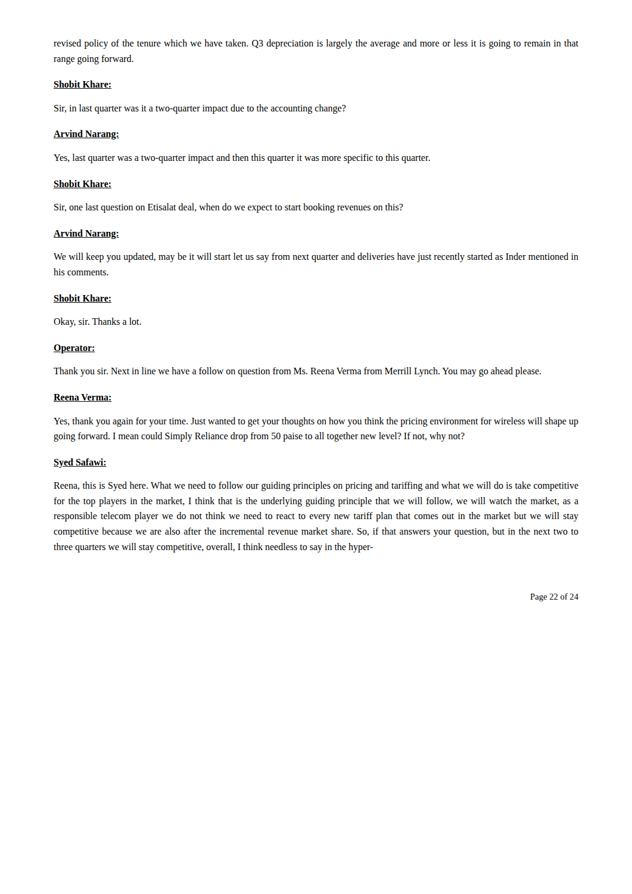revised policy of the tenure which we have taken. Q3 depreciation is largely the average and more or less it is going to remain in that range going forward.
Shobit Khare:
Sir, in last quarter was it a two-quarter impact due to the accounting change?
Arvind Narang:
Yes, last quarter was a two-quarter impact and then this quarter it was more specific to this quarter.
Shobit Khare:
Sir, one last question on Etisalat deal, when do we expect to start booking revenues on this?
Arvind Narang:
We will keep you updated, may be it will start let us say from next quarter and deliveries have just recently started as Inder mentioned in his comments.
Shobit Khare:
Okay, sir. Thanks a lot.
Operator:
Thank you sir. Next in line we have a follow on question from Ms. Reena Verma from Merrill Lynch. You may go ahead please.
Reena Verma:
Yes, thank you again for your time. Just wanted to get your thoughts on how you think the pricing environment for wireless will shape up going forward. I mean could Simply Reliance drop from 50 paise to all together new level? If not, why not?
Syed Safawi:
Reena, this is Syed here. What we need to follow our guiding principles on pricing and tariffing and what we will do is take competitive for the top players in the market, I think that is the underlying guiding principle that we will follow, we will watch the market, as a responsible telecom player we do not think we need to react to every new tariff plan that comes out in the market but we will stay competitive because we are also after the incremental revenue market share. So, if that answers your question, but in the next two to three quarters we will stay competitive, overall, I think needless to say in the hyper-
Page 22 of 24